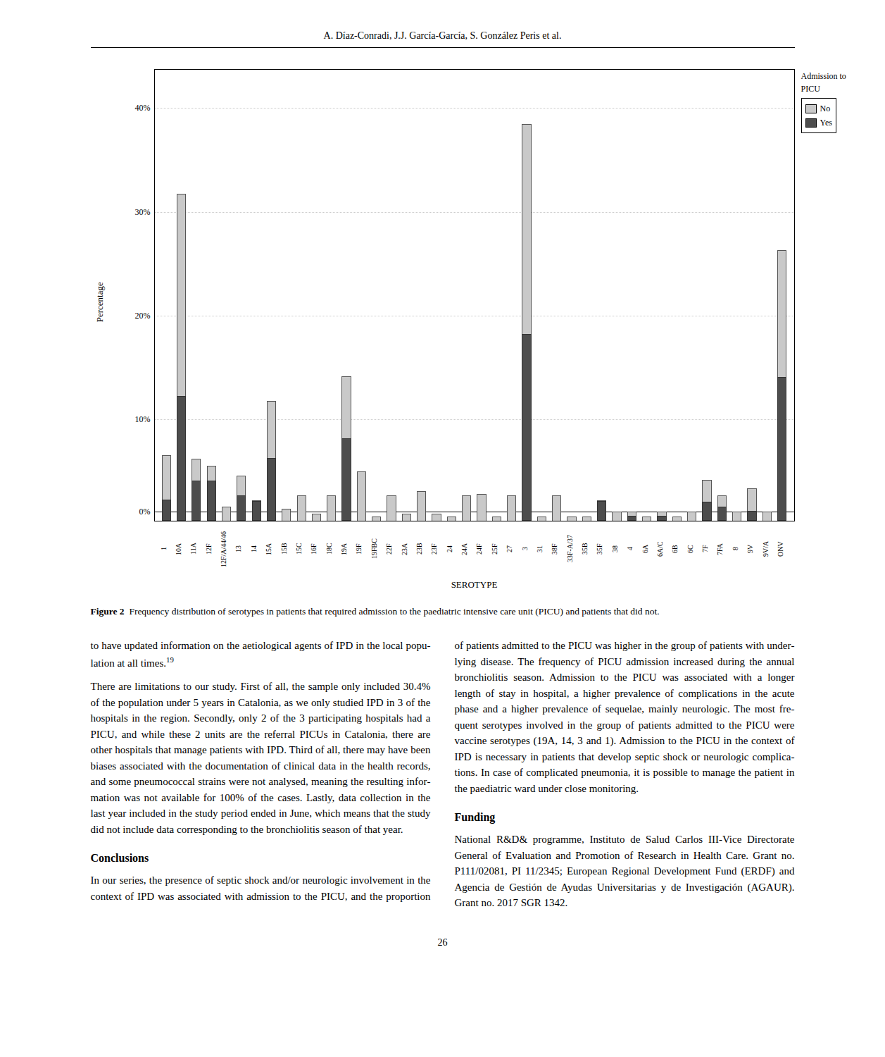A. Díaz-Conradi, J.J. García-García, S. González Peris et al.
Percentage
40% 30% 20% 10% 0%
Admission to
PICU
No
Yes
1
10A
11A
12F
12F/A/44/46
13
14
15A
15B
15C
16F
18C
19A
19F
19FBC
22F
23A
23B
23F
24
24A
24F
25F
27
3
31
38F
33F-A/37
35B
35F
38
4
6A
6A/C
6B
6C
7F
7FA
8
9V
9V/A
ONV
SEROTYPE
Figure 2 Frequency distribution of serotypes in patients that required admission to the paediatric intensive care unit (PICU) and patients that did not.
to have updated information on the aetiological agents of IPD in the local population at all times.19
There are limitations to our study. First of all, the sample only included 30.4% of the population under 5 years in Catalonia, as we only studied IPD in 3 of the hospitals in the region. Secondly, only 2 of the 3 participating hospitals had a PICU, and while these 2 units are the referral PICUs in Catalonia, there are other hospitals that manage patients with IPD. Third of all, there may have been biases associated with the documentation of clinical data in the health records, and some pneumococcal strains were not analysed, meaning the resulting information was not available for 100% of the cases. Lastly, data collection in the last year included in the study period ended in June, which means that the study did not include data corresponding to the bronchiolitis season of that year.
Conclusions
In our series, the presence of septic shock and/or neurologic involvement in the context of IPD was associated with admission to the PICU, and the proportion of patients admitted to the PICU was higher in the group of patients with underlying disease. The frequency of PICU admission increased during the annual bronchiolitis season. Admission to the PICU was associated with a longer length of stay in hospital, a higher prevalence of complications in the acute phase and a higher prevalence of sequelae, mainly neurologic. The most frequent serotypes involved in the group of patients admitted to the PICU were vaccine serotypes (19A, 14, 3 and 1). Admission to the PICU in the context of IPD is necessary in patients that develop septic shock or neurologic complications. In case of complicated pneumonia, it is possible to manage the patient in the paediatric ward under close monitoring.
Funding
National R&D& programme, Instituto de Salud Carlos III-Vice Directorate General of Evaluation and Promotion of Research in Health Care. Grant no. P111/02081, PI 11/2345; European Regional Development Fund (ERDF) and Agencia de Gestión de Ayudas Universitarias y de Investigación (AGAUR). Grant no. 2017 SGR 1342.
26